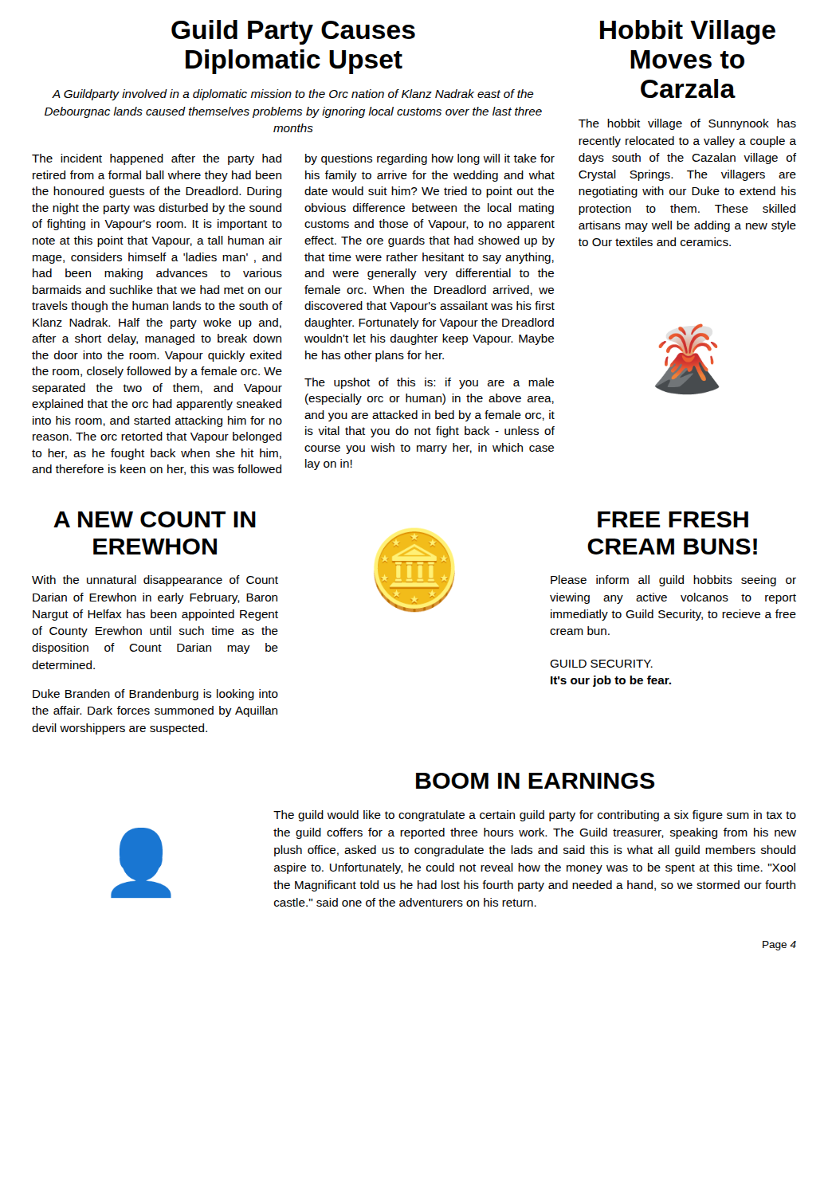Guild Party Causes
Diplomatic Upset
A Guildparty involved in a diplomatic mission to the Orc nation of Klanz Nadrak east of the Debourgnac lands caused themselves problems by ignoring local customs over the last three months
The incident happened after the party had retired from a formal ball where they had been the honoured guests of the Dreadlord. During the night the party was disturbed by the sound of fighting in Vapour's room. It is important to note at this point that Vapour, a tall human air mage, considers himself a 'ladies man' , and had been making advances to various barmaids and suchlike that we had met on our travels though the human lands to the south of Klanz Nadrak. Half the party woke up and, after a short delay, managed to break down the door into the room. Vapour quickly exited the room, closely followed by a female orc. We separated the two of them, and Vapour explained that the orc had apparently sneaked into his room, and started attacking him for no reason. The orc retorted that Vapour belonged to her, as he fought back when she hit him, and therefore is keen on her, this was followed by questions regarding how long will it take for his family to arrive for the wedding and what date would suit him? We tried to point out the obvious difference between the local mating customs and those of Vapour, to no apparent effect. The ore guards that had showed up by that time were rather hesitant to say anything, and were generally very differential to the female orc. When the Dreadlord arrived, we discovered that Vapour's assailant was his first daughter. Fortunately for Vapour the Dreadlord wouldn't let his daughter keep Vapour. Maybe he has other plans for her.
The upshot of this is: if you are a male (especially orc or human) in the above area, and you are attacked in bed by a female orc, it is vital that you do not fight back - unless of course you wish to marry her, in which case lay on in!
Hobbit Village Moves to Carzala
The hobbit village of Sunnynook has recently relocated to a valley a couple a days south of the Cazalan village of Crystal Springs. The villagers are negotiating with our Duke to extend his protection to them. These skilled artisans may well be adding a new style to Our textiles and ceramics.
🌋
A NEW COUNT IN EREWHON
With the unnatural disappearance of Count Darian of Erewhon in early February, Baron Nargut of Helfax has been appointed Regent of County Erewhon until such time as the disposition of Count Darian may be determined.
Duke Branden of Brandenburg is looking into the affair. Dark forces summoned by Aquillan devil worshippers are suspected.
🪙
FREE FRESH CREAM BUNS!
Please inform all guild hobbits seeing or viewing any active volcanos to report immediatly to Guild Security, to recieve a free cream bun.
GUILD SECURITY.
It's our job to be fear.
👤
BOOM IN EARNINGS
The guild would like to congratulate a certain guild party for contributing a six figure sum in tax to the guild coffers for a reported three hours work. The Guild treasurer, speaking from his new plush office, asked us to congradulate the lads and said this is what all guild members should aspire to. Unfortunately, he could not reveal how the money was to be spent at this time. "Xool the Magnificant told us he had lost his fourth party and needed a hand, so we stormed our fourth castle." said one of the adventurers on his return.
Page 4